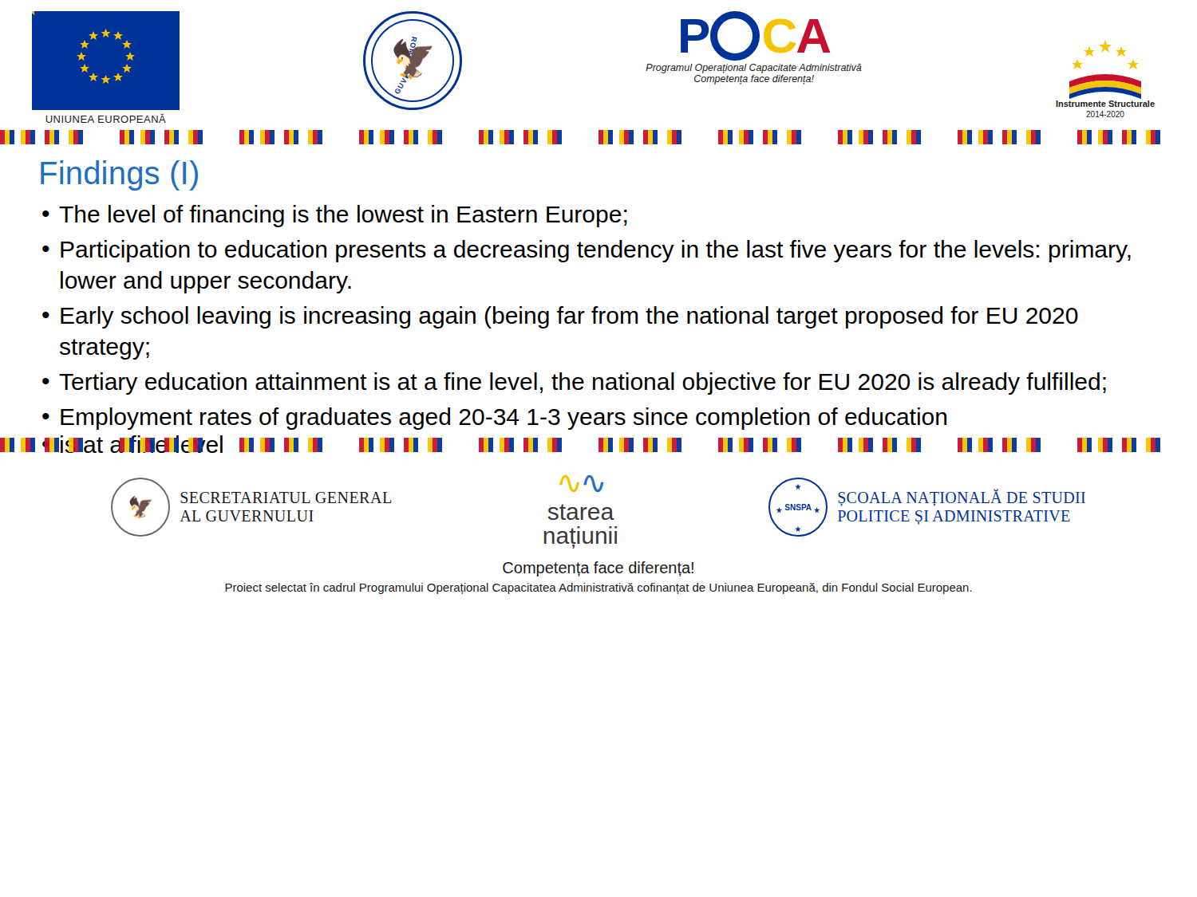UNIUNEA EUROPEANĂ
GUVERNUL ROMÂNIEI
🦅
P CA
Programul Operațional Capacitate Administrativă
Competența face diferența!
Instrumente Structurale2014-2020
Findings (I)
The level of financing is the lowest in Eastern Europe;
Participation to education presents a decreasing tendency in the last five years for the levels: primary, lower and upper secondary.
Early school leaving is increasing again (being far from the national target proposed for EU 2020 strategy;
Tertiary education attainment is at a fine level, the national objective for EU 2020 is already fulfilled;
Employment rates of graduates aged 20-34 1-3 years since completion of education
is at a fine level
🦅
SECRETARIATUL GENERAL
AL GUVERNULUI
∿∿
starea
națiunii
SNSPA
ȘCOALA NAȚIONALĂ DE STUDII
POLITICE ȘI ADMINISTRATIVE
Competența face diferența!
Proiect selectat în cadrul Programului Operațional Capacitatea Administrativă cofinanțat de Uniunea Europeană, din Fondul Social European.